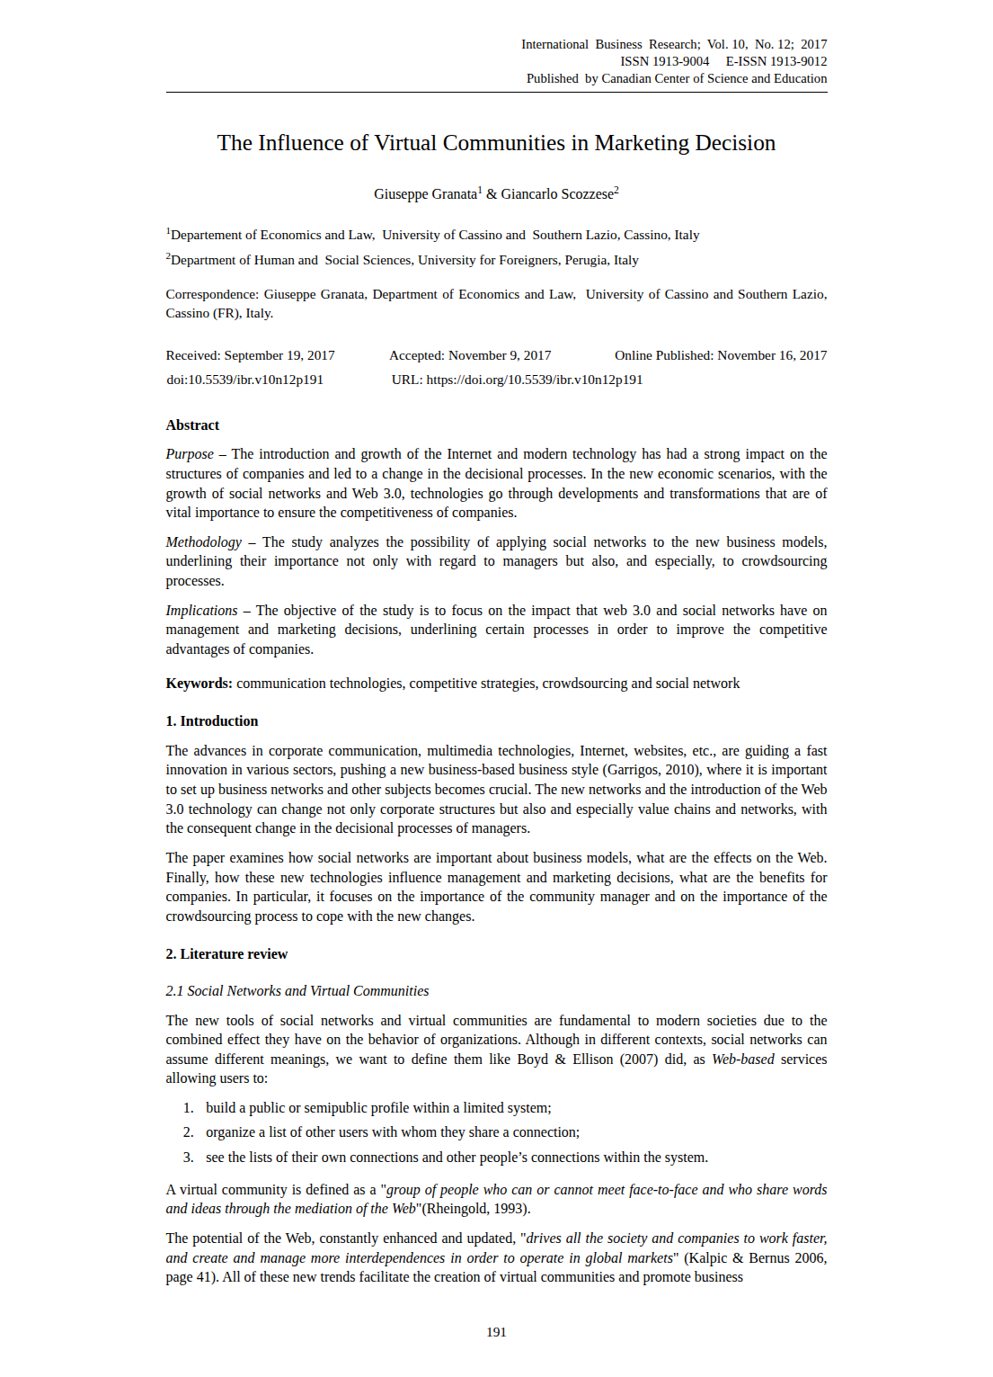International Business Research; Vol. 10, No. 12; 2017
ISSN 1913-9004 E-ISSN 1913-9012
Published by Canadian Center of Science and Education
The Influence of Virtual Communities in Marketing Decision
Giuseppe Granata1 & Giancarlo Scozzese2
1 Departement of Economics and Law, University of Cassino and Southern Lazio, Cassino, Italy
2 Department of Human and Social Sciences, University for Foreigners, Perugia, Italy
Correspondence: Giuseppe Granata, Department of Economics and Law, University of Cassino and Southern Lazio, Cassino (FR), Italy.
| Received: September 19, 2017 | Accepted: November 9, 2017 | Online Published: November 16, 2017 |
| doi:10.5539/ibr.v10n12p191 | URL: https://doi.org/10.5539/ibr.v10n12p191 |
Abstract
Purpose – The introduction and growth of the Internet and modern technology has had a strong impact on the structures of companies and led to a change in the decisional processes. In the new economic scenarios, with the growth of social networks and Web 3.0, technologies go through developments and transformations that are of vital importance to ensure the competitiveness of companies.
Methodology – The study analyzes the possibility of applying social networks to the new business models, underlining their importance not only with regard to managers but also, and especially, to crowdsourcing processes.
Implications – The objective of the study is to focus on the impact that web 3.0 and social networks have on management and marketing decisions, underlining certain processes in order to improve the competitive advantages of companies.
Keywords: communication technologies, competitive strategies, crowdsourcing and social network
1. Introduction
The advances in corporate communication, multimedia technologies, Internet, websites, etc., are guiding a fast innovation in various sectors, pushing a new business-based business style (Garrigos, 2010), where it is important to set up business networks and other subjects becomes crucial. The new networks and the introduction of the Web 3.0 technology can change not only corporate structures but also and especially value chains and networks, with the consequent change in the decisional processes of managers.
The paper examines how social networks are important about business models, what are the effects on the Web. Finally, how these new technologies influence management and marketing decisions, what are the benefits for companies. In particular, it focuses on the importance of the community manager and on the importance of the crowdsourcing process to cope with the new changes.
2. Literature review
2.1 Social Networks and Virtual Communities
The new tools of social networks and virtual communities are fundamental to modern societies due to the combined effect they have on the behavior of organizations. Although in different contexts, social networks can assume different meanings, we want to define them like Boyd & Ellison (2007) did, as Web-based services allowing users to:
build a public or semipublic profile within a limited system;
organize a list of other users with whom they share a connection;
see the lists of their own connections and other people’s connections within the system.
A virtual community is defined as a "group of people who can or cannot meet face-to-face and who share words and ideas through the mediation of the Web"(Rheingold, 1993).
The potential of the Web, constantly enhanced and updated, "drives all the society and companies to work faster, and create and manage more interdependences in order to operate in global markets" (Kalpic & Bernus 2006, page 41). All of these new trends facilitate the creation of virtual communities and promote business
191